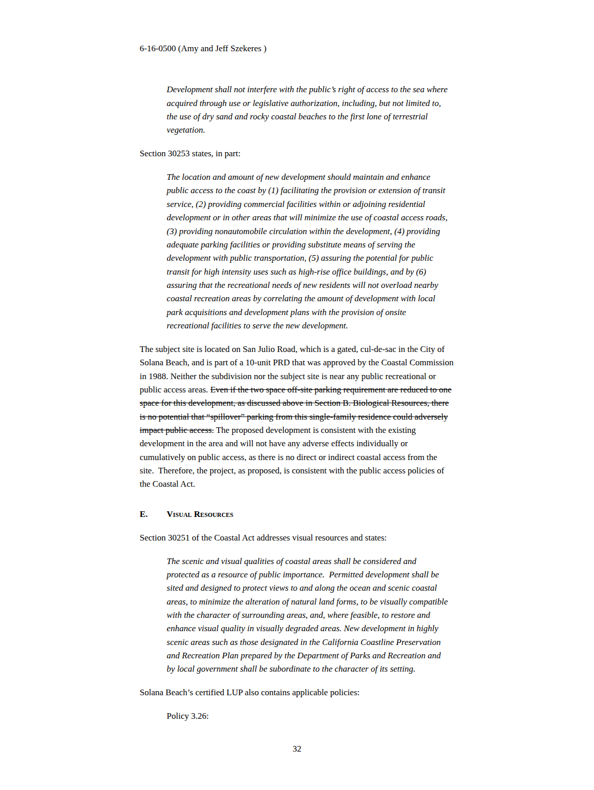6-16-0500 (Amy and Jeff Szekeres )
Development shall not interfere with the public’s right of access to the sea where acquired through use or legislative authorization, including, but not limited to, the use of dry sand and rocky coastal beaches to the first lone of terrestrial vegetation.
Section 30253 states, in part:
The location and amount of new development should maintain and enhance public access to the coast by (1) facilitating the provision or extension of transit service, (2) providing commercial facilities within or adjoining residential development or in other areas that will minimize the use of coastal access roads, (3) providing nonautomobile circulation within the development, (4) providing adequate parking facilities or providing substitute means of serving the development with public transportation, (5) assuring the potential for public transit for high intensity uses such as high-rise office buildings, and by (6) assuring that the recreational needs of new residents will not overload nearby coastal recreation areas by correlating the amount of development with local park acquisitions and development plans with the provision of onsite recreational facilities to serve the new development.
The subject site is located on San Julio Road, which is a gated, cul-de-sac in the City of Solana Beach, and is part of a 10-unit PRD that was approved by the Coastal Commission in 1988. Neither the subdivision nor the subject site is near any public recreational or public access areas. Even if the two space off-site parking requirement are reduced to one space for this development, as discussed above in Section B. Biological Resources, there is no potential that “spillover” parking from this single-family residence could adversely impact public access. The proposed development is consistent with the existing development in the area and will not have any adverse effects individually or cumulatively on public access, as there is no direct or indirect coastal access from the site. Therefore, the project, as proposed, is consistent with the public access policies of the Coastal Act.
E. Visual Resources
Section 30251 of the Coastal Act addresses visual resources and states:
The scenic and visual qualities of coastal areas shall be considered and protected as a resource of public importance. Permitted development shall be sited and designed to protect views to and along the ocean and scenic coastal areas, to minimize the alteration of natural land forms, to be visually compatible with the character of surrounding areas, and, where feasible, to restore and enhance visual quality in visually degraded areas. New development in highly scenic areas such as those designated in the California Coastline Preservation and Recreation Plan prepared by the Department of Parks and Recreation and by local government shall be subordinate to the character of its setting.
Solana Beach’s certified LUP also contains applicable policies:
Policy 3.26:
32